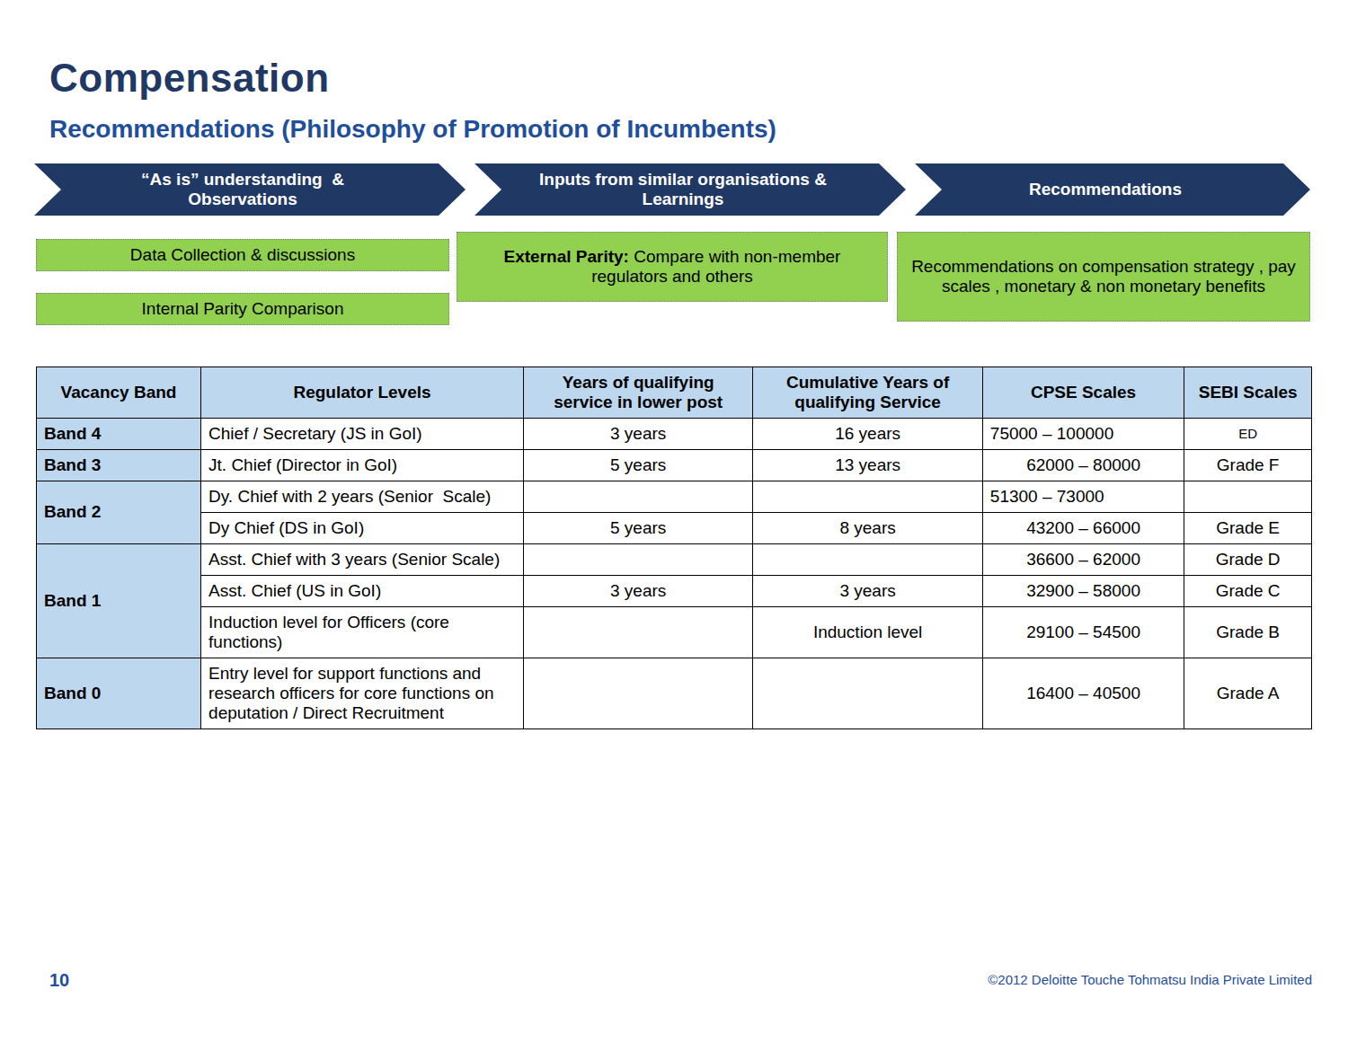Compensation
Recommendations (Philosophy of Promotion of Incumbents)
“As is” understanding &
Observations
Inputs from similar organisations &
Learnings
Recommendations
Data Collection & discussions
Internal Parity Comparison
External Parity: Compare with non-member regulators and others
Recommendations on compensation strategy , pay scales , monetary & non monetary benefits
| Vacancy Band | Regulator Levels | Years of qualifying service in lower post | Cumulative Years of qualifying Service | CPSE Scales | SEBI Scales |
| --- | --- | --- | --- | --- | --- |
| Band 4 | Chief / Secretary (JS in GoI) | 3 years | 16 years | 75000 – 100000 | ED |
| Band 3 | Jt. Chief (Director in GoI) | 5 years | 13 years | 62000 – 80000 | Grade F |
| Band 2 | Dy. Chief with 2 years (Senior Scale) | | | 51300 – 73000 | |
| Dy Chief (DS in GoI) | 5 years | 8 years | 43200 – 66000 | Grade E |
| Band 1 | Asst. Chief with 3 years (Senior Scale) | | | 36600 – 62000 | Grade D |
| Asst. Chief (US in GoI) | 3 years | 3 years | 32900 – 58000 | Grade C |
| Induction level for Officers (core functions) | | Induction level | 29100 – 54500 | Grade B |
| Band 0 | Entry level for support functions and research officers for core functions on deputation / Direct Recruitment | | | 16400 – 40500 | Grade A |
10
©2012 Deloitte Touche Tohmatsu India Private Limited